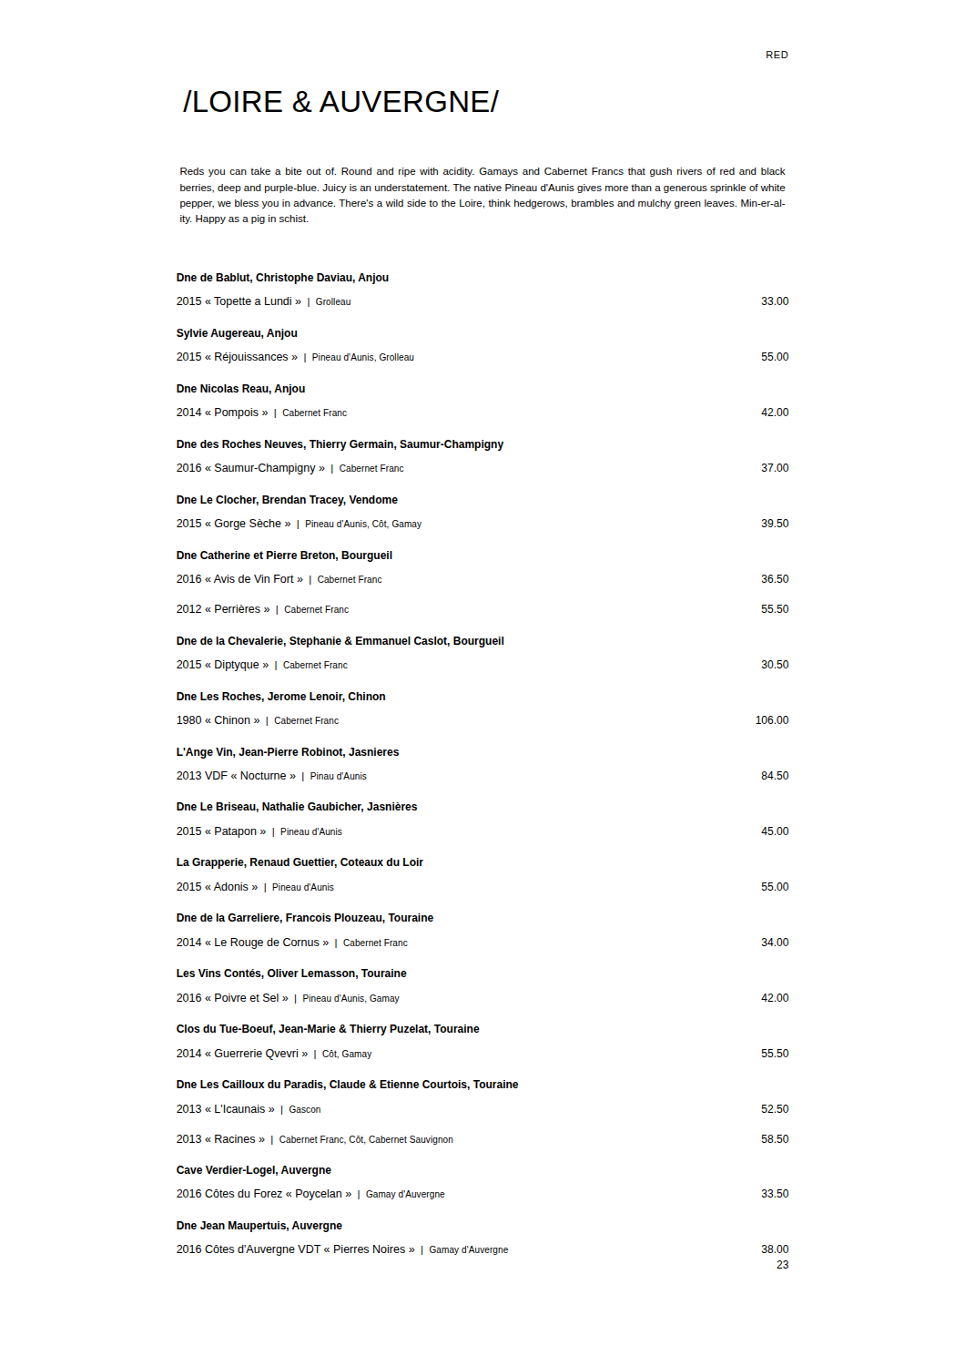RED
/LOIRE & AUVERGNE/
Reds you can take a bite out of. Round and ripe with acidity. Gamays and Cabernet Francs that gush rivers of red and black berries, deep and purple-blue. Juicy is an understatement. The native Pineau d'Aunis gives more than a generous sprinkle of white pepper, we bless you in advance. There's a wild side to the Loire, think hedgerows, brambles and mulchy green leaves. Min-er-al-ity. Happy as a pig in schist.
| Dne de Bablut, Christophe Daviau, Anjou |
| 2015 « Topette a Lundi » / Grolleau | 33.00 |
| Sylvie Augereau, Anjou |
| 2015 « Réjouissances » / Pineau d'Aunis, Grolleau | 55.00 |
| Dne Nicolas Reau, Anjou |
| 2014 « Pompois » / Cabernet Franc | 42.00 |
| Dne des Roches Neuves, Thierry Germain, Saumur-Champigny |
| 2016 « Saumur-Champigny » / Cabernet Franc | 37.00 |
| Dne Le Clocher, Brendan Tracey, Vendome |
| 2015 « Gorge Sèche » / Pineau d'Aunis, Côt, Gamay | 39.50 |
| Dne Catherine et Pierre Breton, Bourgueil |
| 2016 « Avis de Vin Fort » / Cabernet Franc | 36.50 |
| 2012 « Perrières » / Cabernet Franc | 55.50 |
| Dne de la Chevalerie, Stephanie & Emmanuel Caslot, Bourgueil |
| 2015 « Diptyque » / Cabernet Franc | 30.50 |
| Dne Les Roches, Jerome Lenoir, Chinon |
| 1980 « Chinon » / Cabernet Franc | 106.00 |
| L'Ange Vin, Jean-Pierre Robinot, Jasnieres |
| 2013 VDF « Nocturne » / Pinau d'Aunis | 84.50 |
| Dne Le Briseau, Nathalie Gaubicher, Jasnières |
| 2015 « Patapon » / Pineau d'Aunis | 45.00 |
| La Grapperie, Renaud Guettier, Coteaux du Loir |
| 2015 « Adonis » / Pineau d'Aunis | 55.00 |
| Dne de la Garreliere, Francois Plouzeau, Touraine |
| 2014 « Le Rouge de Cornus » / Cabernet Franc | 34.00 |
| Les Vins Contés, Oliver Lemasson, Touraine |
| 2016 « Poivre et Sel » / Pineau d'Aunis, Gamay | 42.00 |
| Clos du Tue-Boeuf, Jean-Marie & Thierry Puzelat, Touraine |
| 2014 « Guerrerie Qvevri » / Côt, Gamay | 55.50 |
| Dne Les Cailloux du Paradis, Claude & Etienne Courtois, Touraine |
| 2013 « L'Icaunais » / Gascon | 52.50 |
| 2013 « Racines » / Cabernet Franc, Côt, Cabernet Sauvignon | 58.50 |
| Cave Verdier-Logel, Auvergne |
| 2016 Côtes du Forez « Poycelan » / Gamay d'Auvergne | 33.50 |
| Dne Jean Maupertuis, Auvergne |
| 2016 Côtes d'Auvergne VDT « Pierres Noires » / Gamay d'Auvergne | 38.00 |
23